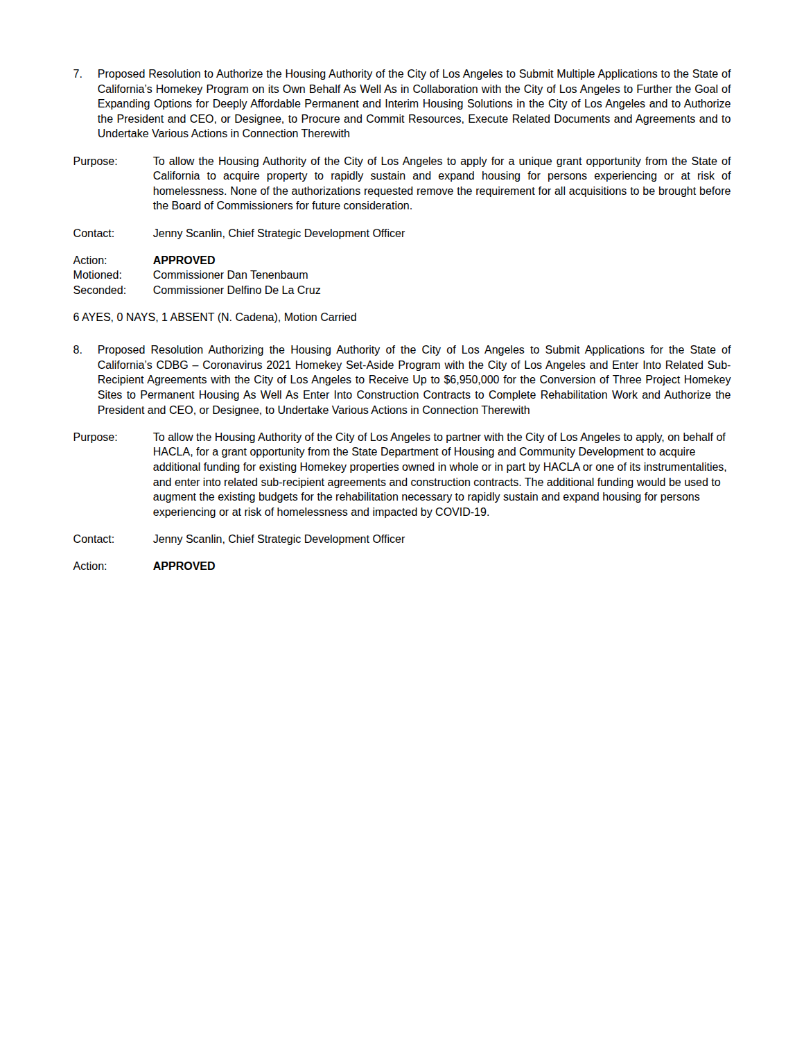7.
Proposed Resolution to Authorize the Housing Authority of the City of Los Angeles to Submit Multiple Applications to the State of California’s Homekey Program on its Own Behalf As Well As in Collaboration with the City of Los Angeles to Further the Goal of Expanding Options for Deeply Affordable Permanent and Interim Housing Solutions in the City of Los Angeles and to Authorize the President and CEO, or Designee, to Procure and Commit Resources, Execute Related Documents and Agreements and to Undertake Various Actions in Connection Therewith
Purpose:
To allow the Housing Authority of the City of Los Angeles to apply for a unique grant opportunity from the State of California to acquire property to rapidly sustain and expand housing for persons experiencing or at risk of homelessness. None of the authorizations requested remove the requirement for all acquisitions to be brought before the Board of Commissioners for future consideration.
Contact:
Jenny Scanlin, Chief Strategic Development Officer
Action:
APPROVED
Motioned:
Commissioner Dan Tenenbaum
Seconded:
Commissioner Delfino De La Cruz
6 AYES, 0 NAYS, 1 ABSENT (N. Cadena), Motion Carried
8.
Proposed Resolution Authorizing the Housing Authority of the City of Los Angeles to Submit Applications for the State of California’s CDBG – Coronavirus 2021 Homekey Set-Aside Program with the City of Los Angeles and Enter Into Related Sub-Recipient Agreements with the City of Los Angeles to Receive Up to $6,950,000 for the Conversion of Three Project Homekey Sites to Permanent Housing As Well As Enter Into Construction Contracts to Complete Rehabilitation Work and Authorize the President and CEO, or Designee, to Undertake Various Actions in Connection Therewith
Purpose:
To allow the Housing Authority of the City of Los Angeles to partner with the City of Los Angeles to apply, on behalf of HACLA, for a grant opportunity from the State Department of Housing and Community Development to acquire additional funding for existing Homekey properties owned in whole or in part by HACLA or one of its instrumentalities, and enter into related sub-recipient agreements and construction contracts. The additional funding would be used to augment the existing budgets for the rehabilitation necessary to rapidly sustain and expand housing for persons experiencing or at risk of homelessness and impacted by COVID-19.
Contact:
Jenny Scanlin, Chief Strategic Development Officer
Action:
APPROVED